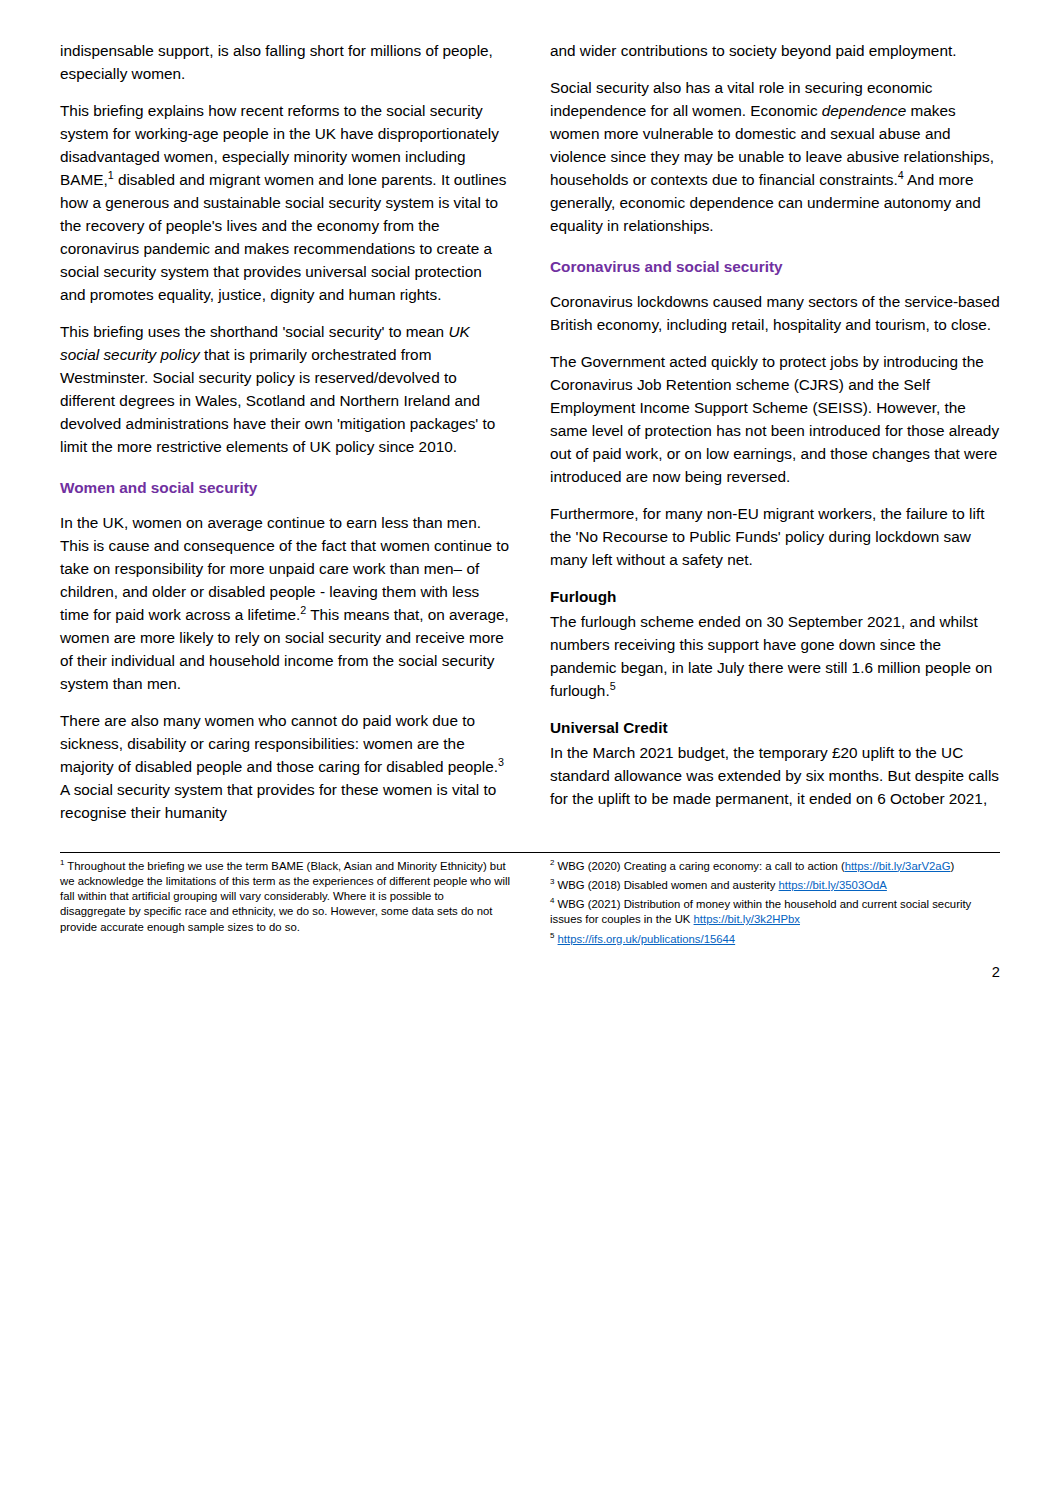indispensable support, is also falling short for millions of people, especially women.
This briefing explains how recent reforms to the social security system for working-age people in the UK have disproportionately disadvantaged women, especially minority women including BAME,1 disabled and migrant women and lone parents. It outlines how a generous and sustainable social security system is vital to the recovery of people's lives and the economy from the coronavirus pandemic and makes recommendations to create a social security system that provides universal social protection and promotes equality, justice, dignity and human rights.
This briefing uses the shorthand 'social security' to mean UK social security policy that is primarily orchestrated from Westminster. Social security policy is reserved/devolved to different degrees in Wales, Scotland and Northern Ireland and devolved administrations have their own 'mitigation packages' to limit the more restrictive elements of UK policy since 2010.
Women and social security
In the UK, women on average continue to earn less than men. This is cause and consequence of the fact that women continue to take on responsibility for more unpaid care work than men– of children, and older or disabled people - leaving them with less time for paid work across a lifetime.2 This means that, on average, women are more likely to rely on social security and receive more of their individual and household income from the social security system than men.
There are also many women who cannot do paid work due to sickness, disability or caring responsibilities: women are the majority of disabled people and those caring for disabled people.3 A social security system that provides for these women is vital to recognise their humanity
and wider contributions to society beyond paid employment.
Social security also has a vital role in securing economic independence for all women. Economic dependence makes women more vulnerable to domestic and sexual abuse and violence since they may be unable to leave abusive relationships, households or contexts due to financial constraints.4 And more generally, economic dependence can undermine autonomy and equality in relationships.
Coronavirus and social security
Coronavirus lockdowns caused many sectors of the service-based British economy, including retail, hospitality and tourism, to close.
The Government acted quickly to protect jobs by introducing the Coronavirus Job Retention scheme (CJRS) and the Self Employment Income Support Scheme (SEISS). However, the same level of protection has not been introduced for those already out of paid work, or on low earnings, and those changes that were introduced are now being reversed.
Furthermore, for many non-EU migrant workers, the failure to lift the 'No Recourse to Public Funds' policy during lockdown saw many left without a safety net.
Furlough
The furlough scheme ended on 30 September 2021, and whilst numbers receiving this support have gone down since the pandemic began, in late July there were still 1.6 million people on furlough.5
Universal Credit
In the March 2021 budget, the temporary £20 uplift to the UC standard allowance was extended by six months. But despite calls for the uplift to be made permanent, it ended on 6 October 2021,
1 Throughout the briefing we use the term BAME (Black, Asian and Minority Ethnicity) but we acknowledge the limitations of this term as the experiences of different people who will fall within that artificial grouping will vary considerably. Where it is possible to disaggregate by specific race and ethnicity, we do so. However, some data sets do not provide accurate enough sample sizes to do so.
2 WBG (2020) Creating a caring economy: a call to action (https://bit.ly/3arV2aG)
3 WBG (2018) Disabled women and austerity https://bit.ly/3503OdA
4 WBG (2021) Distribution of money within the household and current social security issues for couples in the UK https://bit.ly/3k2HPbx
5 https://ifs.org.uk/publications/15644
2